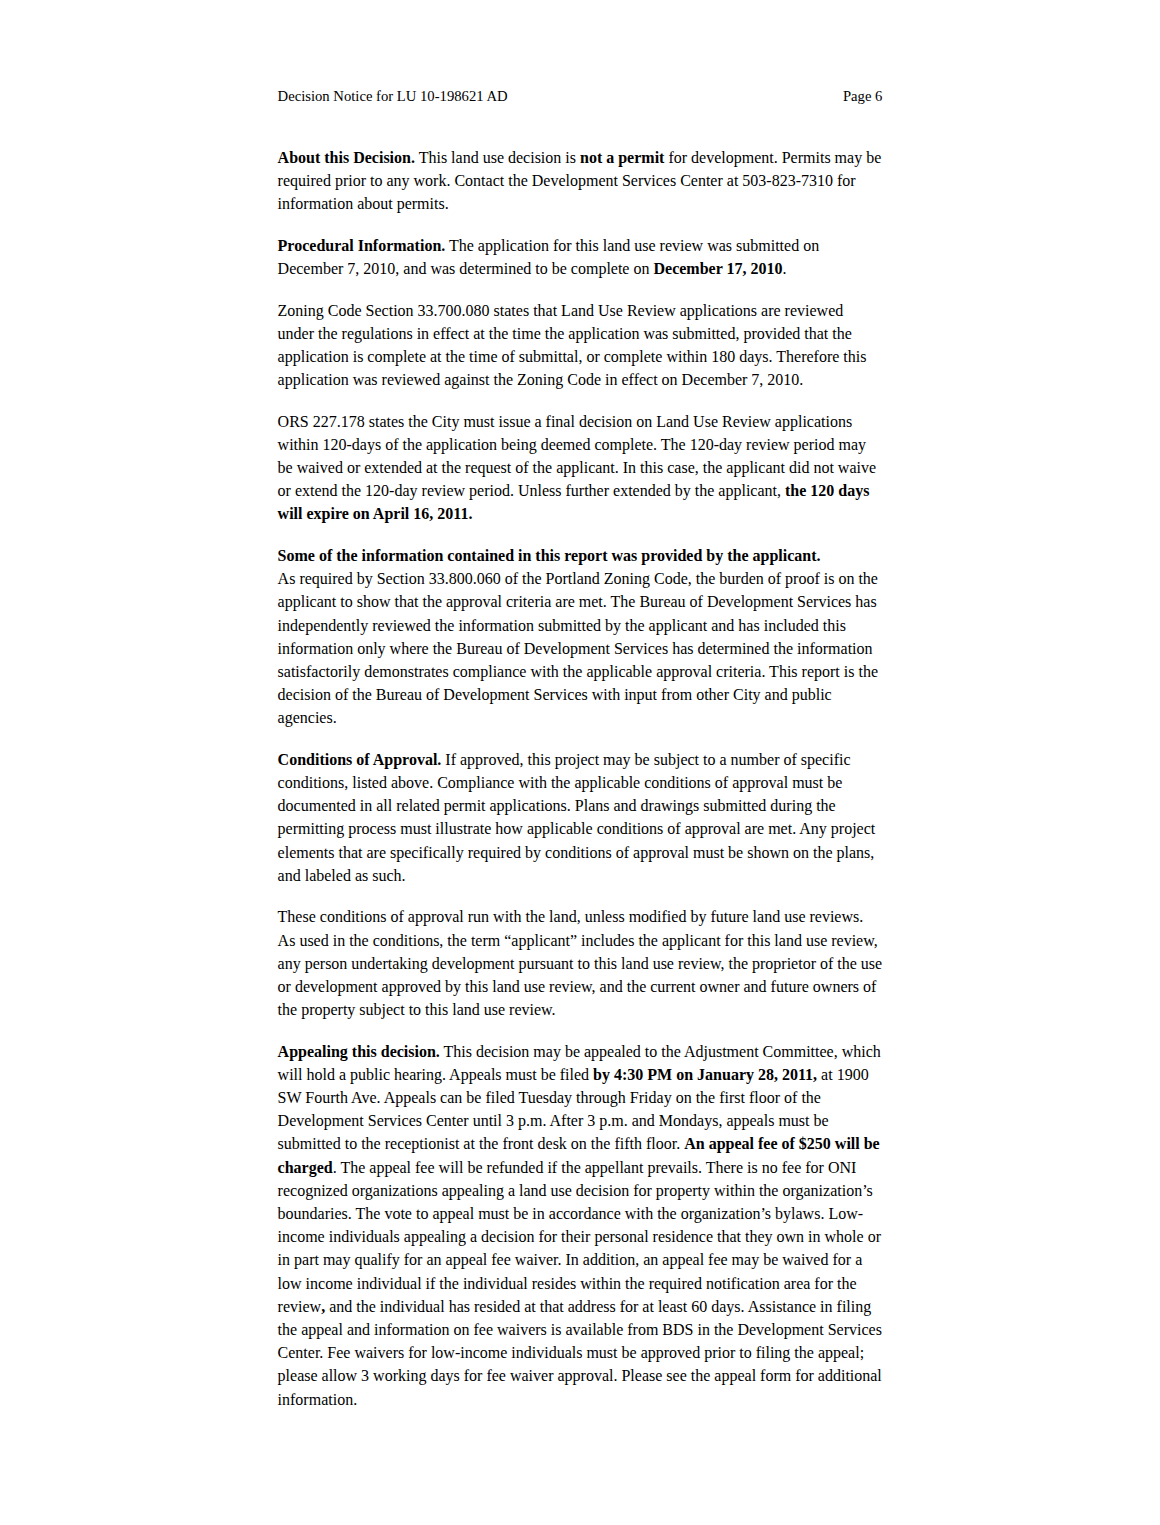Decision Notice for LU 10-198621 AD Page 6
About this Decision. This land use decision is not a permit for development. Permits may be required prior to any work. Contact the Development Services Center at 503-823-7310 for information about permits.
Procedural Information. The application for this land use review was submitted on December 7, 2010, and was determined to be complete on December 17, 2010.
Zoning Code Section 33.700.080 states that Land Use Review applications are reviewed under the regulations in effect at the time the application was submitted, provided that the application is complete at the time of submittal, or complete within 180 days. Therefore this application was reviewed against the Zoning Code in effect on December 7, 2010.
ORS 227.178 states the City must issue a final decision on Land Use Review applications within 120-days of the application being deemed complete. The 120-day review period may be waived or extended at the request of the applicant. In this case, the applicant did not waive or extend the 120-day review period. Unless further extended by the applicant, the 120 days will expire on April 16, 2011.
Some of the information contained in this report was provided by the applicant.
As required by Section 33.800.060 of the Portland Zoning Code, the burden of proof is on the applicant to show that the approval criteria are met. The Bureau of Development Services has independently reviewed the information submitted by the applicant and has included this information only where the Bureau of Development Services has determined the information satisfactorily demonstrates compliance with the applicable approval criteria. This report is the decision of the Bureau of Development Services with input from other City and public agencies.
Conditions of Approval. If approved, this project may be subject to a number of specific conditions, listed above. Compliance with the applicable conditions of approval must be documented in all related permit applications. Plans and drawings submitted during the permitting process must illustrate how applicable conditions of approval are met. Any project elements that are specifically required by conditions of approval must be shown on the plans, and labeled as such.
These conditions of approval run with the land, unless modified by future land use reviews. As used in the conditions, the term “applicant” includes the applicant for this land use review, any person undertaking development pursuant to this land use review, the proprietor of the use or development approved by this land use review, and the current owner and future owners of the property subject to this land use review.
Appealing this decision. This decision may be appealed to the Adjustment Committee, which will hold a public hearing. Appeals must be filed by 4:30 PM on January 28, 2011, at 1900 SW Fourth Ave. Appeals can be filed Tuesday through Friday on the first floor of the Development Services Center until 3 p.m. After 3 p.m. and Mondays, appeals must be submitted to the receptionist at the front desk on the fifth floor. An appeal fee of $250 will be charged. The appeal fee will be refunded if the appellant prevails. There is no fee for ONI recognized organizations appealing a land use decision for property within the organization’s boundaries. The vote to appeal must be in accordance with the organization’s bylaws. Low-income individuals appealing a decision for their personal residence that they own in whole or in part may qualify for an appeal fee waiver. In addition, an appeal fee may be waived for a low income individual if the individual resides within the required notification area for the review, and the individual has resided at that address for at least 60 days. Assistance in filing the appeal and information on fee waivers is available from BDS in the Development Services Center. Fee waivers for low-income individuals must be approved prior to filing the appeal; please allow 3 working days for fee waiver approval. Please see the appeal form for additional information.